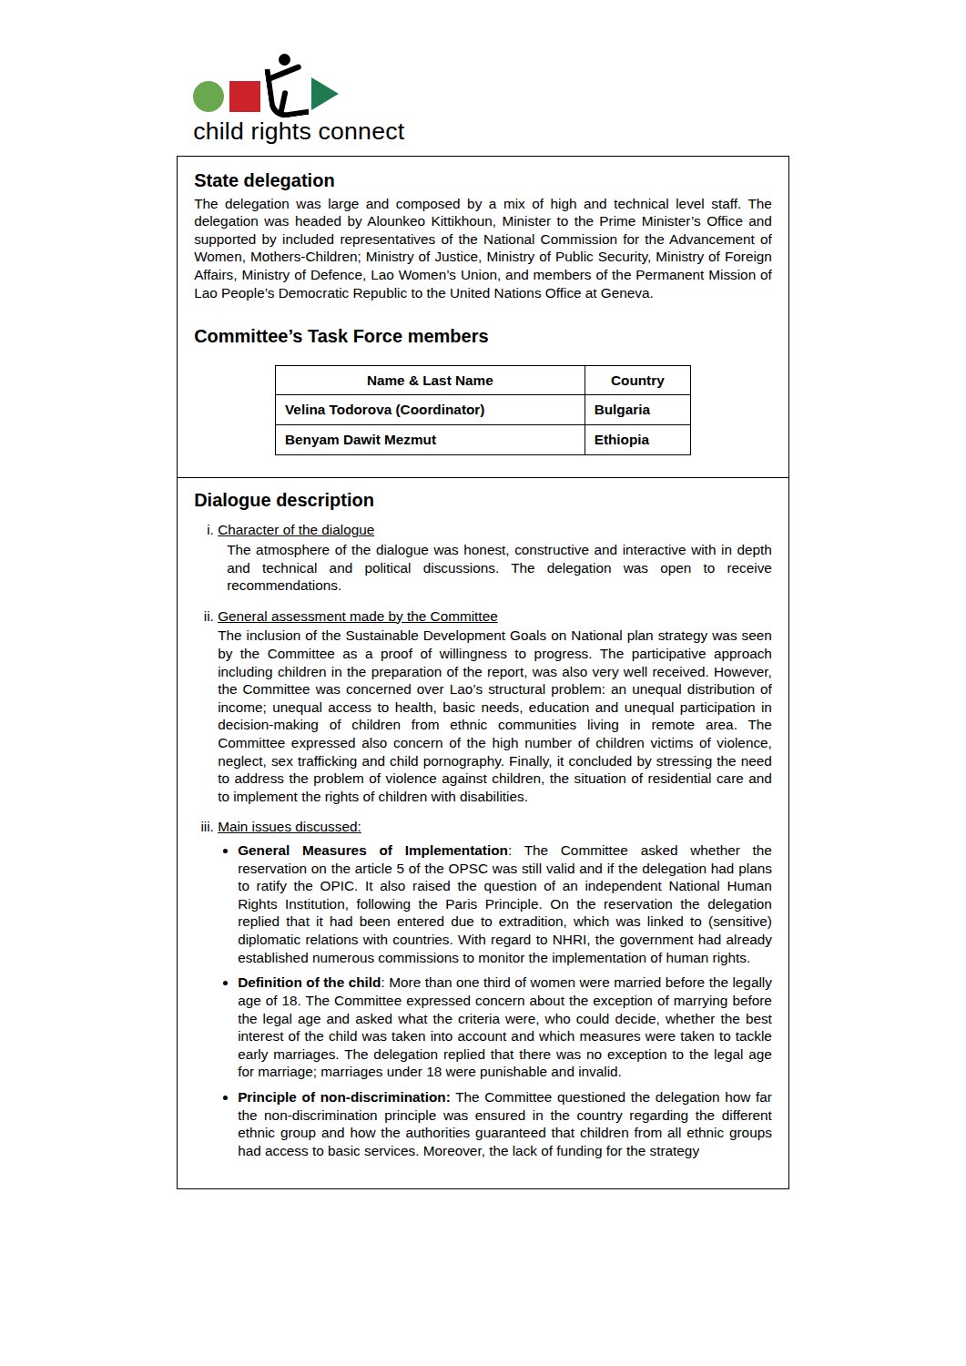child rights connect
State delegation
The delegation was large and composed by a mix of high and technical level staff. The delegation was headed by Alounkeo Kittikhoun, Minister to the Prime Minister’s Office and supported by included representatives of the National Commission for the Advancement of Women, Mothers-Children; Ministry of Justice, Ministry of Public Security, Ministry of Foreign Affairs, Ministry of Defence, Lao Women’s Union, and members of the Permanent Mission of Lao People’s Democratic Republic to the United Nations Office at Geneva.
Committee’s Task Force members
| Name & Last Name | Country |
| --- | --- |
| Velina Todorova (Coordinator) | Bulgaria |
| Benyam Dawit Mezmut | Ethiopia |
Dialogue description
Character of the dialogue
The atmosphere of the dialogue was honest, constructive and interactive with in depth and technical and political discussions. The delegation was open to receive recommendations.
General assessment made by the Committee
The inclusion of the Sustainable Development Goals on National plan strategy was seen by the Committee as a proof of willingness to progress. The participative approach including children in the preparation of the report, was also very well received. However, the Committee was concerned over Lao’s structural problem: an unequal distribution of income; unequal access to health, basic needs, education and unequal participation in decision-making of children from ethnic communities living in remote area. The Committee expressed also concern of the high number of children victims of violence, neglect, sex trafficking and child pornography. Finally, it concluded by stressing the need to address the problem of violence against children, the situation of residential care and to implement the rights of children with disabilities.
Main issues discussed:
General Measures of Implementation: The Committee asked whether the reservation on the article 5 of the OPSC was still valid and if the delegation had plans to ratify the OPIC. It also raised the question of an independent National Human Rights Institution, following the Paris Principle. On the reservation the delegation replied that it had been entered due to extradition, which was linked to (sensitive) diplomatic relations with countries. With regard to NHRI, the government had already established numerous commissions to monitor the implementation of human rights.
Definition of the child: More than one third of women were married before the legally age of 18. The Committee expressed concern about the exception of marrying before the legal age and asked what the criteria were, who could decide, whether the best interest of the child was taken into account and which measures were taken to tackle early marriages. The delegation replied that there was no exception to the legal age for marriage; marriages under 18 were punishable and invalid.
Principle of non-discrimination: The Committee questioned the delegation how far the non-discrimination principle was ensured in the country regarding the different ethnic group and how the authorities guaranteed that children from all ethnic groups had access to basic services. Moreover, the lack of funding for the strategy